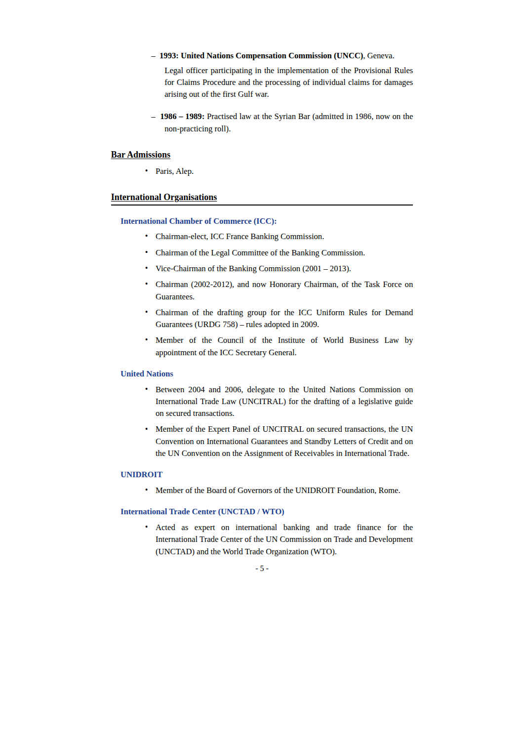– 1993: United Nations Compensation Commission (UNCC), Geneva.
Legal officer participating in the implementation of the Provisional Rules for Claims Procedure and the processing of individual claims for damages arising out of the first Gulf war.
– 1986 – 1989: Practised law at the Syrian Bar (admitted in 1986, now on the non-practicing roll).
Bar Admissions
Paris, Alep.
International Organisations
International Chamber of Commerce (ICC):
Chairman-elect, ICC France Banking Commission.
Chairman of the Legal Committee of the Banking Commission.
Vice-Chairman of the Banking Commission (2001 – 2013).
Chairman (2002-2012), and now Honorary Chairman, of the Task Force on Guarantees.
Chairman of the drafting group for the ICC Uniform Rules for Demand Guarantees (URDG 758) – rules adopted in 2009.
Member of the Council of the Institute of World Business Law by appointment of the ICC Secretary General.
United Nations
Between 2004 and 2006, delegate to the United Nations Commission on International Trade Law (UNCITRAL) for the drafting of a legislative guide on secured transactions.
Member of the Expert Panel of UNCITRAL on secured transactions, the UN Convention on International Guarantees and Standby Letters of Credit and on the UN Convention on the Assignment of Receivables in International Trade.
UNIDROIT
Member of the Board of Governors of the UNIDROIT Foundation, Rome.
International Trade Center (UNCTAD / WTO)
Acted as expert on international banking and trade finance for the International Trade Center of the UN Commission on Trade and Development (UNCTAD) and the World Trade Organization (WTO).
- 5 -